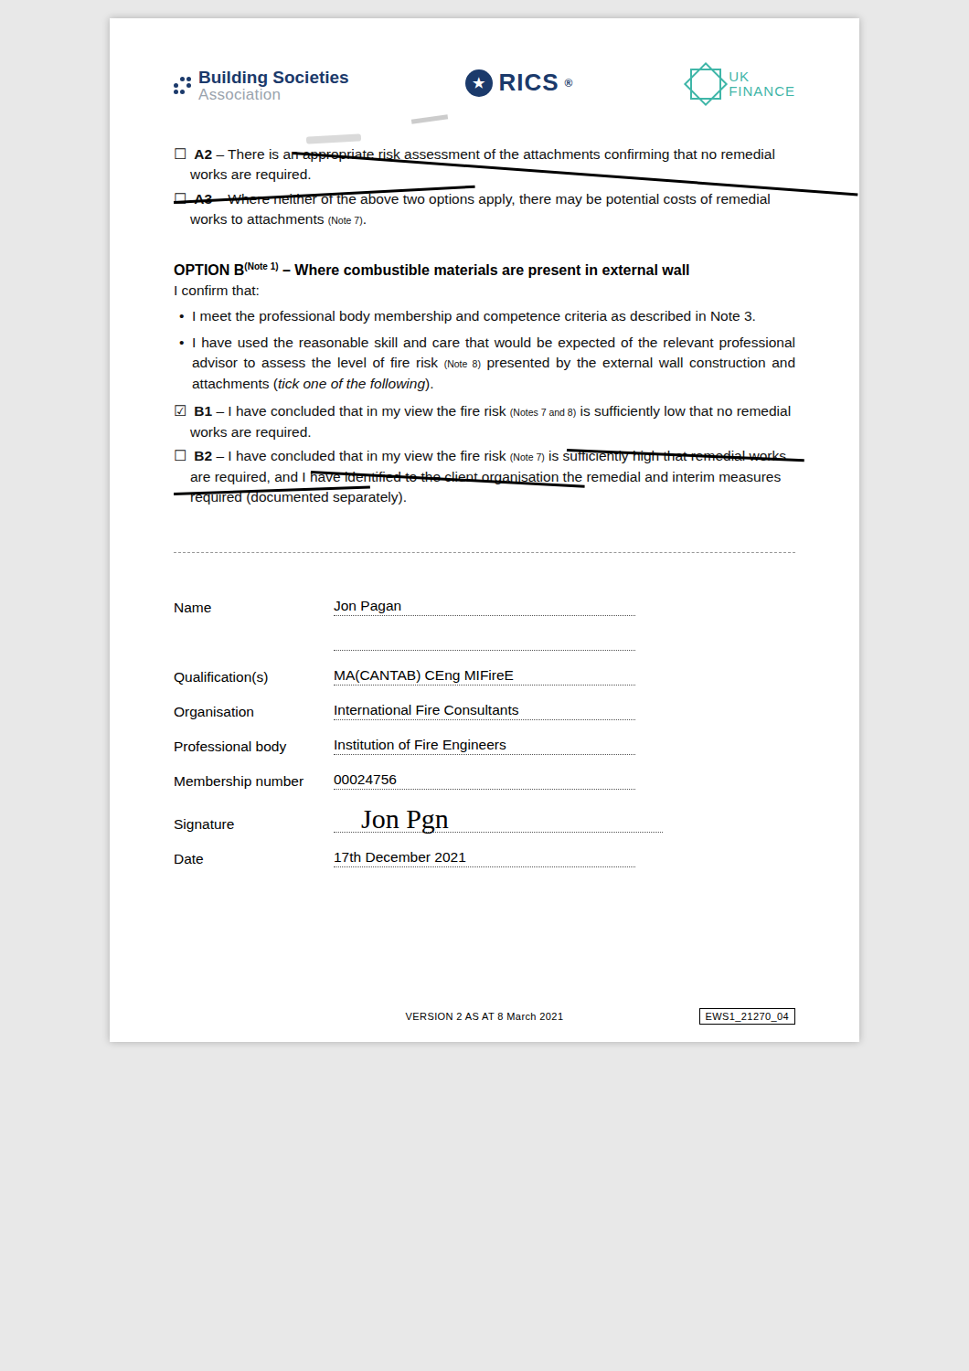Building Societies
Association
★RICS®
UK
FINANCE
☐ A2 – There is an appropriate risk assessment of the attachments confirming that no remedial works are required.
☐ A3 – Where neither of the above two options apply, there may be potential costs of remedial works to attachments (Note 7).
OPTION B(Note 1) – Where combustible materials are present in external wall
I confirm that:
I meet the professional body membership and competence criteria as described in Note 3.
I have used the reasonable skill and care that would be expected of the relevant professional advisor to assess the level of fire risk (Note 8) presented by the external wall construction and attachments (tick one of the following).
☑ B1 – I have concluded that in my view the fire risk (Notes 7 and 8) is sufficiently low that no remedial works are required.
☐ B2 – I have concluded that in my view the fire risk (Note 7) is sufficiently high that remedial works are required, and I have identified to the client organisation the remedial and interim measures required (documented separately).
| Name | Jon Pagan |
| Qualification(s) | MA(CANTAB) CEng MIFireE |
| Organisation | International Fire Consultants |
| Professional body | Institution of Fire Engineers |
| Membership number | 00024756 |
| Signature | Jon Pgn |
| Date | 17th December 2021 |
VERSION 2 AS AT 8 March 2021 EWS1_21270_04